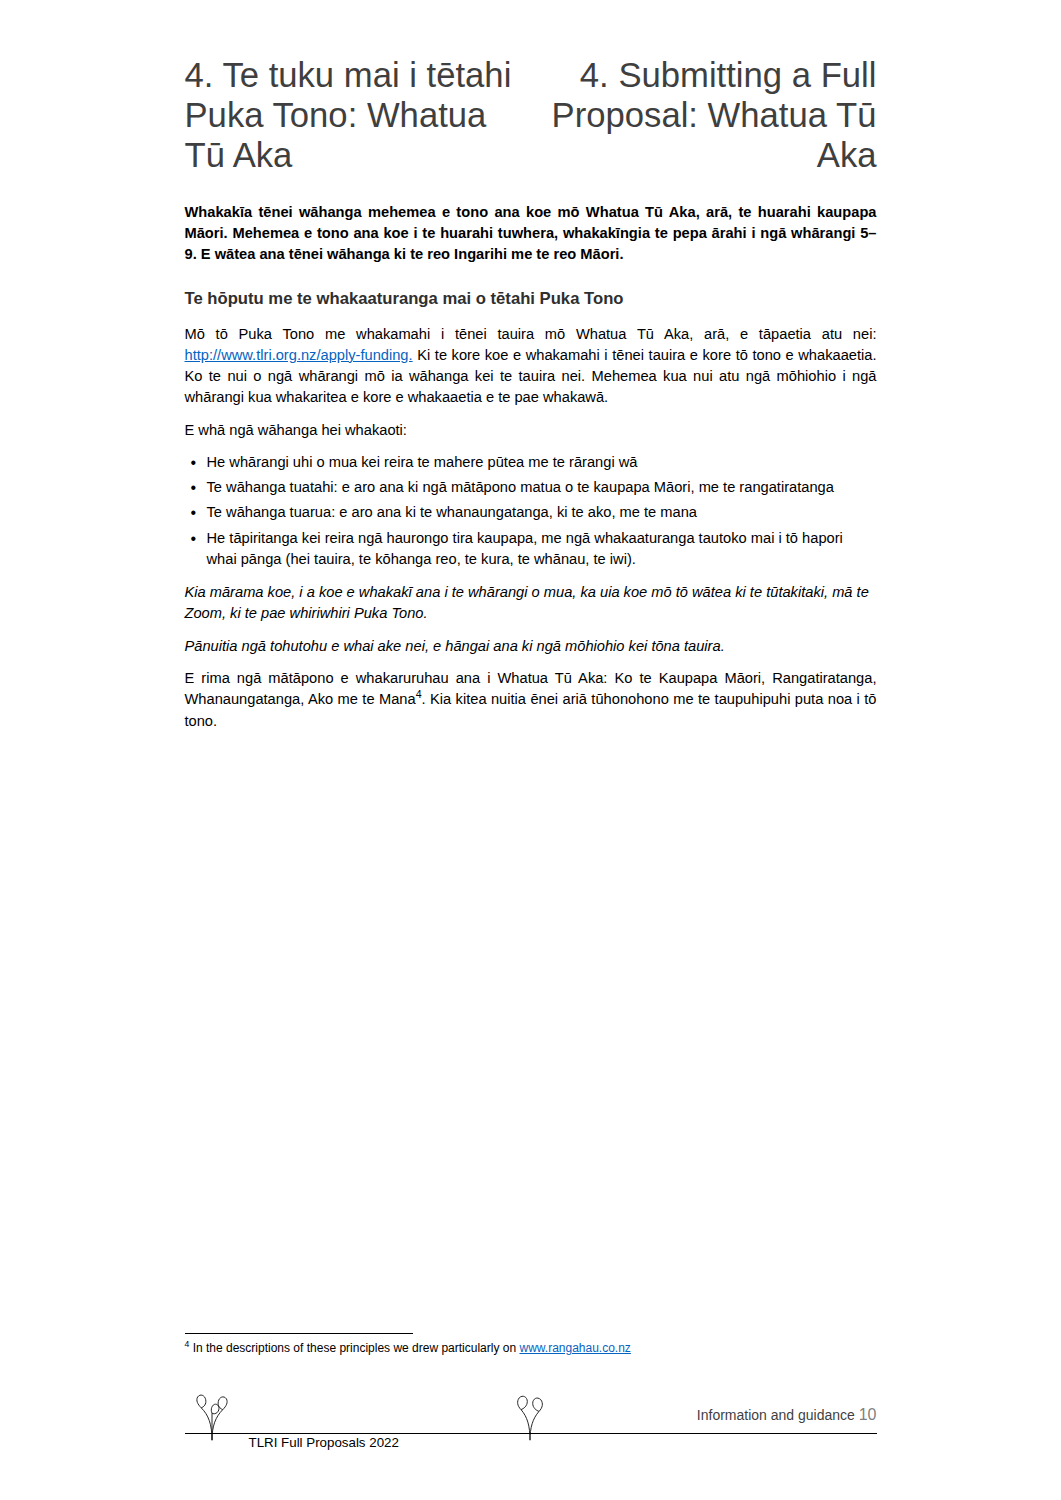4. Te tuku mai i tētahi Puka Tono: Whatua Tū Aka
4. Submitting a Full Proposal: Whatua Tū Aka
Whakakīa tēnei wāhanga mehemea e tono ana koe mō Whatua Tū Aka, arā, te huarahi kaupapa Māori. Mehemea e tono ana koe i te huarahi tuwhera, whakakīngia te pepa ārahi i ngā whārangi 5–9. E wātea ana tēnei wāhanga ki te reo Ingarihi me te reo Māori.
Te hōputu me te whakaaturanga mai o tētahi Puka Tono
Mō tō Puka Tono me whakamahi i tēnei tauira mō Whatua Tū Aka, arā, e tāpaetia atu nei: http://www.tlri.org.nz/apply-funding. Ki te kore koe e whakamahi i tēnei tauira e kore tō tono e whakaaetia. Ko te nui o ngā whārangi mō ia wāhanga kei te tauira nei. Mehemea kua nui atu ngā mōhiohio i ngā whārangi kua whakaritea e kore e whakaaetia e te pae whakawā.
E whā ngā wāhanga hei whakaoti:
He whārangi uhi o mua kei reira te mahere pūtea me te rārangi wā
Te wāhanga tuatahi: e aro ana ki ngā mātāpono matua o te kaupapa Māori, me te rangatiratanga
Te wāhanga tuarua: e aro ana ki te whanaungatanga, ki te ako, me te mana
He tāpiritanga kei reira ngā haurongo tira kaupapa, me ngā whakaaturanga tautoko mai i tō hapori whai pānga (hei tauira, te kōhanga reo, te kura, te whānau, te iwi).
Kia mārama koe, i a koe e whakakī ana i te whārangi o mua, ka uia koe mō tō wātea ki te tūtakitaki, mā te Zoom, ki te pae whiriwhiri Puka Tono.
Pānuitia ngā tohutohu e whai ake nei, e hāngai ana ki ngā mōhiohio kei tōna tauira.
E rima ngā mātāpono e whakaruruhau ana i Whatua Tū Aka: Ko te Kaupapa Māori, Rangatiratanga, Whanaungatanga, Ako me te Mana4. Kia kitea nuitia ēnei ariā tūhonohono me te taupuhipuhi puta noa i tō tono.
4 In the descriptions of these principles we drew particularly on www.rangahau.co.nz
Information and guidance 10
TLRI Full Proposals 2022